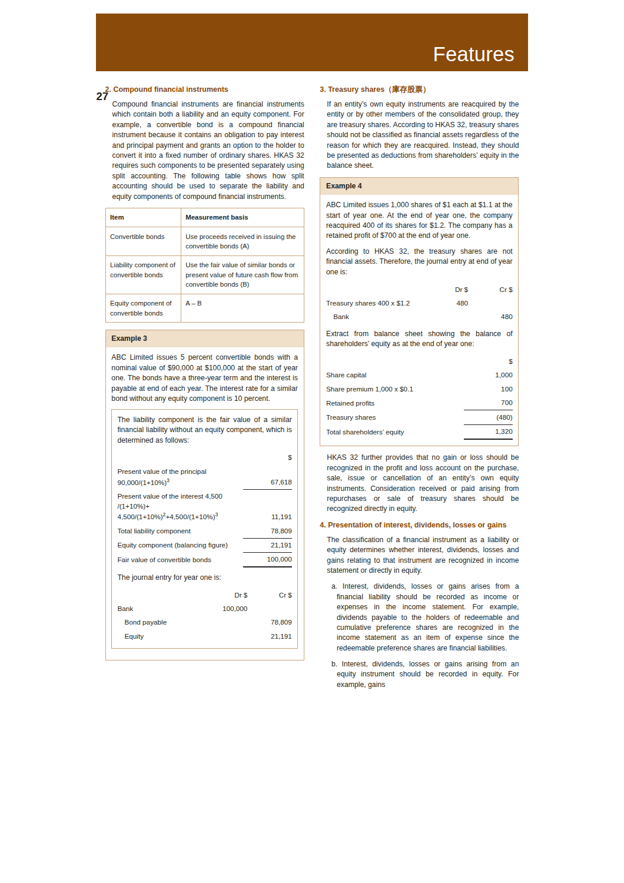Features
27
2. Compound financial instruments
Compound financial instruments are financial instruments which contain both a liability and an equity component. For example, a convertible bond is a compound financial instrument because it contains an obligation to pay interest and principal payment and grants an option to the holder to convert it into a fixed number of ordinary shares. HKAS 32 requires such components to be presented separately using split accounting. The following table shows how split accounting should be used to separate the liability and equity components of compound financial instruments.
| Item | Measurement basis |
| --- | --- |
| Convertible bonds | Use proceeds received in issuing the convertible bonds (A) |
| Liability component of convertible bonds | Use the fair value of similar bonds or present value of future cash flow from convertible bonds (B) |
| Equity component of convertible bonds | A – B |
Example 3
ABC Limited issues 5 percent convertible bonds with a nominal value of $90,000 at $100,000 at the start of year one. The bonds have a three-year term and the interest is payable at end of each year. The interest rate for a similar bond without any equity component is 10 percent.
The liability component is the fair value of a similar financial liability without an equity component, which is determined as follows:
| | $ |
| Present value of the principal 90,000/(1+10%) 3 | 67,618 |
| Present value of the interest 4,500 /(1+10%)+ 4,500/(1+10%) 2 +4,500/(1+10%) 3 | 11,191 |
| Total liability component | 78,809 |
| Equity component (balancing figure) | 21,191 |
| Fair value of convertible bonds | 100,000 |
The journal entry for year one is:
| | Dr $ | Cr $ |
| Bank | 100,000 | |
| Bond payable | | 78,809 |
| Equity | | 21,191 |
3. Treasury shares（庫存股票）
If an entity’s own equity instruments are reacquired by the entity or by other members of the consolidated group, they are treasury shares. According to HKAS 32, treasury shares should not be classified as financial assets regardless of the reason for which they are reacquired. Instead, they should be presented as deductions from shareholders’ equity in the balance sheet.
Example 4
ABC Limited issues 1,000 shares of $1 each at $1.1 at the start of year one. At the end of year one, the company reacquired 400 of its shares for $1.2. The company has a retained profit of $700 at the end of year one.
According to HKAS 32, the treasury shares are not financial assets. Therefore, the journal entry at end of year one is:
| | Dr $ | Cr $ |
| Treasury shares 400 x $1.2 | 480 | |
| Bank | | 480 |
Extract from balance sheet showing the balance of shareholders’ equity as at the end of year one:
| | $ |
| Share capital | 1,000 |
| Share premium 1,000 x $0.1 | 100 |
| Retained profits | 700 |
| Treasury shares | (480) |
| Total shareholders’ equity | 1,320 |
HKAS 32 further provides that no gain or loss should be recognized in the profit and loss account on the purchase, sale, issue or cancellation of an entity’s own equity instruments. Consideration received or paid arising from repurchases or sale of treasury shares should be recognized directly in equity.
4. Presentation of interest, dividends, losses or gains
The classification of a financial instrument as a liability or equity determines whether interest, dividends, losses and gains relating to that instrument are recognized in income statement or directly in equity.
a. Interest, dividends, losses or gains arises from a financial liability should be recorded as income or expenses in the income statement. For example, dividends payable to the holders of redeemable and cumulative preference shares are recognized in the income statement as an item of expense since the redeemable preference shares are financial liabilities.
b. Interest, dividends, losses or gains arising from an equity instrument should be recorded in equity. For example, gains